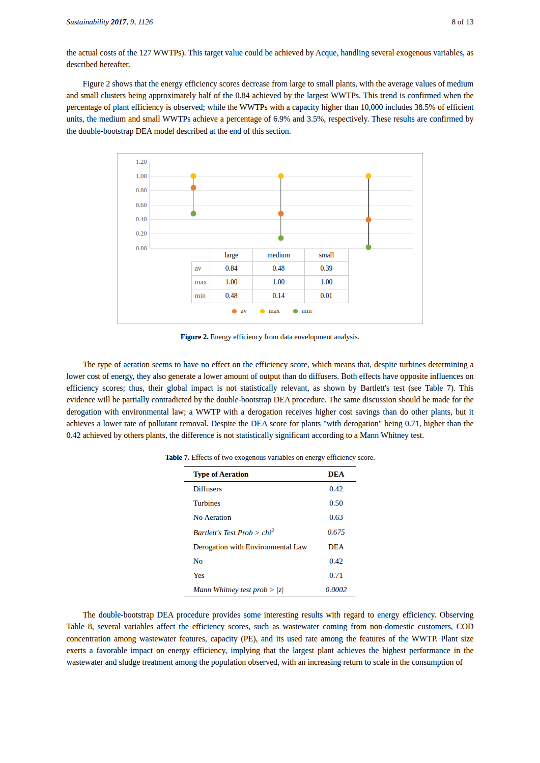Sustainability 2017, 9, 1126
8 of 13
the actual costs of the 127 WWTPs). This target value could be achieved by Acque, handling several exogenous variables, as described hereafter.
Figure 2 shows that the energy efficiency scores decrease from large to small plants, with the average values of medium and small clusters being approximately half of the 0.84 achieved by the largest WWTPs. This trend is confirmed when the percentage of plant efficiency is observed; while the WWTPs with a capacity higher than 10,000 includes 38.5% of efficient units, the medium and small WWTPs achieve a percentage of 6.9% and 3.5%, respectively. These results are confirmed by the double-bootstrap DEA model described at the end of this section.
1.20
1.00
0.80
0.60
0.40
0.20
0.00
| | large | medium | small |
| av | 0.84 | 0.48 | 0.39 |
| max | 1.00 | 1.00 | 1.00 |
| min | 0.48 | 0.14 | 0.01 |
av max min
Figure 2. Energy efficiency from data envelopment analysis.
The type of aeration seems to have no effect on the efficiency score, which means that, despite turbines determining a lower cost of energy, they also generate a lower amount of output than do diffusers. Both effects have opposite influences on efficiency scores; thus, their global impact is not statistically relevant, as shown by Bartlett's test (see Table 7). This evidence will be partially contradicted by the double-bootstrap DEA procedure. The same discussion should be made for the derogation with environmental law; a WWTP with a derogation receives higher cost savings than do other plants, but it achieves a lower rate of pollutant removal. Despite the DEA score for plants "with derogation" being 0.71, higher than the 0.42 achieved by others plants, the difference is not statistically significant according to a Mann Whitney test.
Table 7. Effects of two exogenous variables on energy efficiency score.
| Type of Aeration | DEA |
| --- | --- |
| Diffusers | 0.42 |
| Turbines | 0.50 |
| No Aeration | 0.63 |
| Bartlett's Test Prob > chi 2 | 0.675 |
| Derogation with Environmental Law | DEA |
| No | 0.42 |
| Yes | 0.71 |
| Mann Whitney test prob > /z/ | 0.0002 |
The double-bootstrap DEA procedure provides some interesting results with regard to energy efficiency. Observing Table 8, several variables affect the efficiency scores, such as wastewater coming from non-domestic customers, COD concentration among wastewater features, capacity (PE), and its used rate among the features of the WWTP. Plant size exerts a favorable impact on energy efficiency, implying that the largest plant achieves the highest performance in the wastewater and sludge treatment among the population observed, with an increasing return to scale in the consumption of